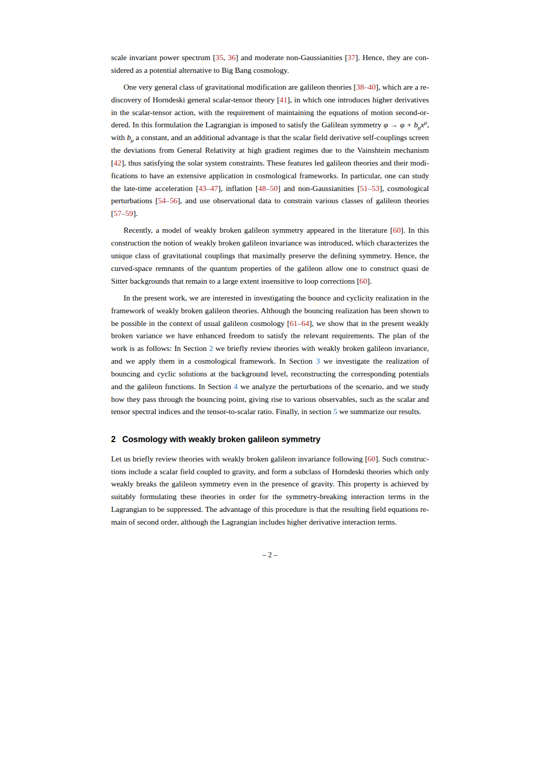scale invariant power spectrum [35, 36] and moderate non-Gaussianities [37]. Hence, they are considered as a potential alternative to Big Bang cosmology.
One very general class of gravitational modification are galileon theories [38–40], which are a re-discovery of Horndeski general scalar-tensor theory [41], in which one introduces higher derivatives in the scalar-tensor action, with the requirement of maintaining the equations of motion second-ordered. In this formulation the Lagrangian is imposed to satisfy the Galilean symmetry φ → φ + bμxμ, with bμ a constant, and an additional advantage is that the scalar field derivative self-couplings screen the deviations from General Relativity at high gradient regimes due to the Vainshtein mechanism [42], thus satisfying the solar system constraints. These features led galileon theories and their modifications to have an extensive application in cosmological frameworks. In particular, one can study the late-time acceleration [43–47], inflation [48–50] and non-Gaussianities [51–53], cosmological perturbations [54–56], and use observational data to constrain various classes of galileon theories [57–59].
Recently, a model of weakly broken galileon symmetry appeared in the literature [60]. In this construction the notion of weakly broken galileon invariance was introduced, which characterizes the unique class of gravitational couplings that maximally preserve the defining symmetry. Hence, the curved-space remnants of the quantum properties of the galileon allow one to construct quasi de Sitter backgrounds that remain to a large extent insensitive to loop corrections [60].
In the present work, we are interested in investigating the bounce and cyclicity realization in the framework of weakly broken galileon theories. Although the bouncing realization has been shown to be possible in the context of usual galileon cosmology [61–64], we show that in the present weakly broken variance we have enhanced freedom to satisfy the relevant requirements. The plan of the work is as follows: In Section 2 we briefly review theories with weakly broken galileon invariance, and we apply them in a cosmological framework. In Section 3 we investigate the realization of bouncing and cyclic solutions at the background level, reconstructing the corresponding potentials and the galileon functions. In Section 4 we analyze the perturbations of the scenario, and we study how they pass through the bouncing point, giving rise to various observables, such as the scalar and tensor spectral indices and the tensor-to-scalar ratio. Finally, in section 5 we summarize our results.
2 Cosmology with weakly broken galileon symmetry
Let us briefly review theories with weakly broken galileon invariance following [60]. Such constructions include a scalar field coupled to gravity, and form a subclass of Horndeski theories which only weakly breaks the galileon symmetry even in the presence of gravity. This property is achieved by suitably formulating these theories in order for the symmetry-breaking interaction terms in the Lagrangian to be suppressed. The advantage of this procedure is that the resulting field equations remain of second order, although the Lagrangian includes higher derivative interaction terms.
– 2 –